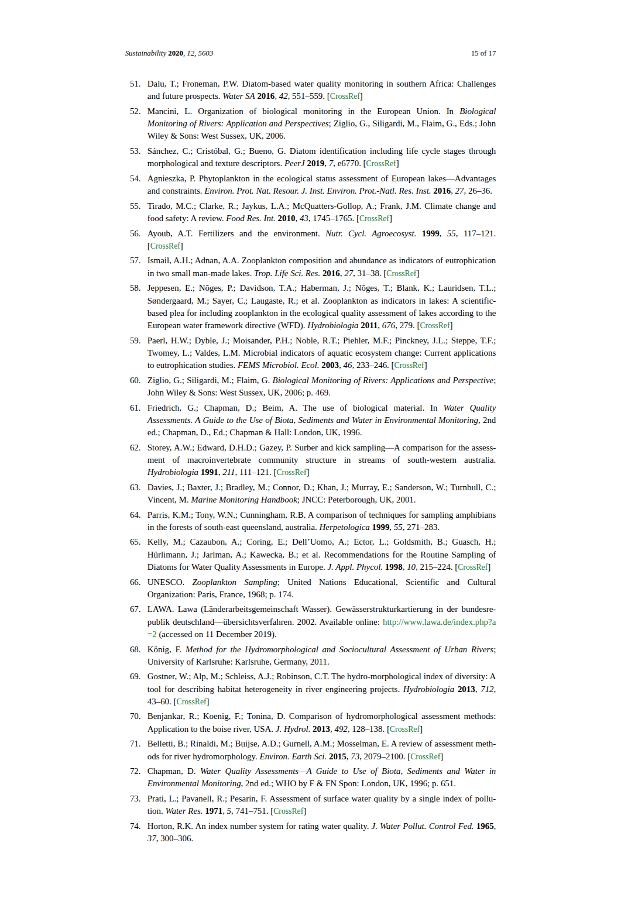Sustainability 2020, 12, 5603
15 of 17
Dalu, T.; Froneman, P.W. Diatom-based water quality monitoring in southern Africa: Challenges and future prospects. Water SA 2016, 42, 551–559. [CrossRef]
Mancini, L. Organization of biological monitoring in the European Union. In Biological Monitoring of Rivers: Application and Perspectives; Ziglio, G., Siligardi, M., Flaim, G., Eds.; John Wiley & Sons: West Sussex, UK, 2006.
Sánchez, C.; Cristóbal, G.; Bueno, G. Diatom identification including life cycle stages through morphological and texture descriptors. PeerJ 2019, 7, e6770. [CrossRef]
Agnieszka, P. Phytoplankton in the ecological status assessment of European lakes—Advantages and constraints. Environ. Prot. Nat. Resour. J. Inst. Environ. Prot.-Natl. Res. Inst. 2016, 27, 26–36.
Tirado, M.C.; Clarke, R.; Jaykus, L.A.; McQuatters-Gollop, A.; Frank, J.M. Climate change and food safety: A review. Food Res. Int. 2010, 43, 1745–1765. [CrossRef]
Ayoub, A.T. Fertilizers and the environment. Nutr. Cycl. Agroecosyst. 1999, 55, 117–121. [CrossRef]
Ismail, A.H.; Adnan, A.A. Zooplankton composition and abundance as indicators of eutrophication in two small man-made lakes. Trop. Life Sci. Res. 2016, 27, 31–38. [CrossRef]
Jeppesen, E.; Nõges, P.; Davidson, T.A.; Haberman, J.; Nõges, T.; Blank, K.; Lauridsen, T.L.; Søndergaard, M.; Sayer, C.; Laugaste, R.; et al. Zooplankton as indicators in lakes: A scientific-based plea for including zooplankton in the ecological quality assessment of lakes according to the European water framework directive (WFD). Hydrobiologia 2011, 676, 279. [CrossRef]
Paerl, H.W.; Dyble, J.; Moisander, P.H.; Noble, R.T.; Piehler, M.F.; Pinckney, J.L.; Steppe, T.F.; Twomey, L.; Valdes, L.M. Microbial indicators of aquatic ecosystem change: Current applications to eutrophication studies. FEMS Microbiol. Ecol. 2003, 46, 233–246. [CrossRef]
Ziglio, G.; Siligardi, M.; Flaim, G. Biological Monitoring of Rivers: Applications and Perspective; John Wiley & Sons: West Sussex, UK, 2006; p. 469.
Friedrich, G.; Chapman, D.; Beim, A. The use of biological material. In Water Quality Assessments. A Guide to the Use of Biota, Sediments and Water in Environmental Monitoring, 2nd ed.; Chapman, D., Ed.; Chapman & Hall: London, UK, 1996.
Storey, A.W.; Edward, D.H.D.; Gazey, P. Surber and kick sampling—A comparison for the assessment of macroinvertebrate community structure in streams of south-western australia. Hydrobiologia 1991, 211, 111–121. [CrossRef]
Davies, J.; Baxter, J.; Bradley, M.; Connor, D.; Khan, J.; Murray, E.; Sanderson, W.; Turnbull, C.; Vincent, M. Marine Monitoring Handbook; JNCC: Peterborough, UK, 2001.
Parris, K.M.; Tony, W.N.; Cunningham, R.B. A comparison of techniques for sampling amphibians in the forests of south-east queensland, australia. Herpetologica 1999, 55, 271–283.
Kelly, M.; Cazaubon, A.; Coring, E.; Dell’Uomo, A.; Ector, L.; Goldsmith, B.; Guasch, H.; Hürlimann, J.; Jarlman, A.; Kawecka, B.; et al. Recommendations for the Routine Sampling of Diatoms for Water Quality Assessments in Europe. J. Appl. Phycol. 1998, 10, 215–224. [CrossRef]
UNESCO. Zooplankton Sampling; United Nations Educational, Scientific and Cultural Organization: Paris, France, 1968; p. 174.
LAWA. Lawa (Länderarbeitsgemeinschaft Wasser). Gewässerstrukturkartierung in der bundesrepublik deutschland—übersichtsverfahren. 2002. Available online: http://www.lawa.de/index.php?a=2 (accessed on 11 December 2019).
König, F. Method for the Hydromorphological and Sociocultural Assessment of Urban Rivers; University of Karlsruhe: Karlsruhe, Germany, 2011.
Gostner, W.; Alp, M.; Schleiss, A.J.; Robinson, C.T. The hydro-morphological index of diversity: A tool for describing habitat heterogeneity in river engineering projects. Hydrobiologia 2013, 712, 43–60. [CrossRef]
Benjankar, R.; Koenig, F.; Tonina, D. Comparison of hydromorphological assessment methods: Application to the boise river, USA. J. Hydrol. 2013, 492, 128–138. [CrossRef]
Belletti, B.; Rinaldi, M.; Buijse, A.D.; Gurnell, A.M.; Mosselman, E. A review of assessment methods for river hydromorphology. Environ. Earth Sci. 2015, 73, 2079–2100. [CrossRef]
Chapman, D. Water Quality Assessments—A Guide to Use of Biota, Sediments and Water in Environmental Monitoring, 2nd ed.; WHO by F & FN Spon: London, UK, 1996; p. 651.
Prati, L.; Pavanell, R.; Pesarin, F. Assessment of surface water quality by a single index of pollution. Water Res. 1971, 5, 741–751. [CrossRef]
Horton, R.K. An index number system for rating water quality. J. Water Pollut. Control Fed. 1965, 37, 300–306.